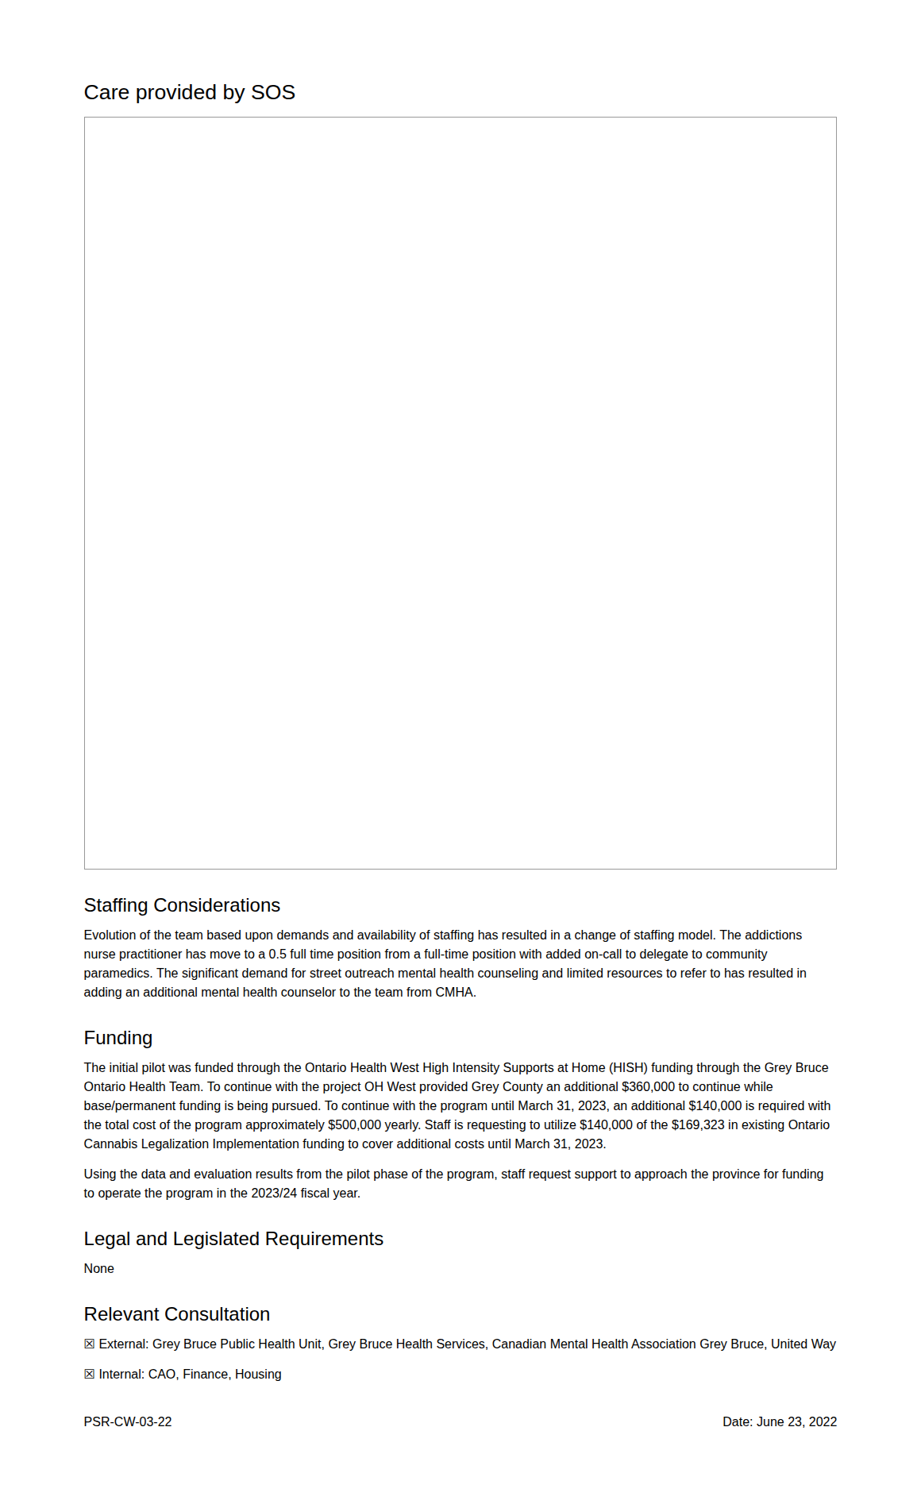Care provided by SOS
Staffing Considerations
Evolution of the team based upon demands and availability of staffing has resulted in a change of staffing model. The addictions nurse practitioner has move to a 0.5 full time position from a full-time position with added on-call to delegate to community paramedics. The significant demand for street outreach mental health counseling and limited resources to refer to has resulted in adding an additional mental health counselor to the team from CMHA.
Funding
The initial pilot was funded through the Ontario Health West High Intensity Supports at Home (HISH) funding through the Grey Bruce Ontario Health Team. To continue with the project OH West provided Grey County an additional $360,000 to continue while base/permanent funding is being pursued. To continue with the program until March 31, 2023, an additional $140,000 is required with the total cost of the program approximately $500,000 yearly. Staff is requesting to utilize $140,000 of the $169,323 in existing Ontario Cannabis Legalization Implementation funding to cover additional costs until March 31, 2023.
Using the data and evaluation results from the pilot phase of the program, staff request support to approach the province for funding to operate the program in the 2023/24 fiscal year.
Legal and Legislated Requirements
None
Relevant Consultation
☒ External: Grey Bruce Public Health Unit, Grey Bruce Health Services, Canadian Mental Health Association Grey Bruce, United Way
☒ Internal: CAO, Finance, Housing
PSR-CW-03-22 Date: June 23, 2022